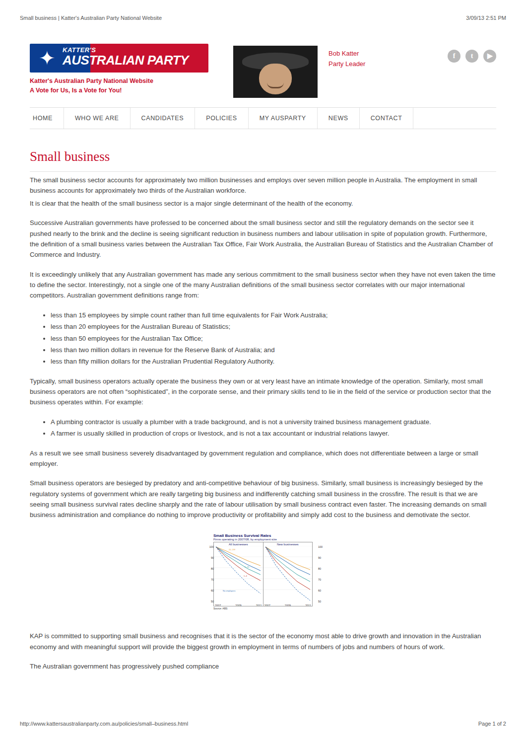Small business | Katter's Australian Party National Website
3/09/13 2:51 PM
✦ KATTER'S
AUSTRALIAN PARTY
Katter's Australian Party National Website A Vote for Us, Is a Vote for You!
Bob Katter Party Leader
f t ▶
HOME
WHO WE ARE
CANDIDATES
POLICIES
MY AUSPARTY
NEWS
CONTACT
Small business
The small business sector accounts for approximately two million businesses and employs over seven million people in Australia. The employment in small business accounts for approximately two thirds of the Australian workforce.
It is clear that the health of the small business sector is a major single determinant of the health of the economy.
Successive Australian governments have professed to be concerned about the small business sector and still the regulatory demands on the sector see it pushed nearly to the brink and the decline is seeing significant reduction in business numbers and labour utilisation in spite of population growth. Furthermore, the definition of a small business varies between the Australian Tax Office, Fair Work Australia, the Australian Bureau of Statistics and the Australian Chamber of Commerce and Industry.
It is exceedingly unlikely that any Australian government has made any serious commitment to the small business sector when they have not even taken the time to define the sector. Interestingly, not a single one of the many Australian definitions of the small business sector correlates with our major international competitors. Australian government definitions range from:
less than 15 employees by simple count rather than full time equivalents for Fair Work Australia;
less than 20 employees for the Australian Bureau of Statistics;
less than 50 employees for the Australian Tax Office;
less than two million dollars in revenue for the Reserve Bank of Australia; and
less than fifty million dollars for the Australian Prudential Regulatory Authority.
Typically, small business operators actually operate the business they own or at very least have an intimate knowledge of the operation. Similarly, most small business operators are not often “sophisticated”, in the corporate sense, and their primary skills tend to lie in the field of the service or production sector that the business operates within. For example:
A plumbing contractor is usually a plumber with a trade background, and is not a university trained business management graduate.
A farmer is usually skilled in production of crops or livestock, and is not a tax accountant or industrial relations lawyer.
As a result we see small business severely disadvantaged by government regulation and compliance, which does not differentiate between a large or small employer.
Small business operators are besieged by predatory and anti-competitive behaviour of big business. Similarly, small business is increasingly besieged by the regulatory systems of government which are really targeting big business and indifferently catching small business in the crossfire. The result is that we are seeing small business survival rates decline sharply and the rate of labour utilisation by small business contract even faster. The increasing demands on small business administration and compliance do nothing to improve productivity or profitability and simply add cost to the business and demotivate the sector.
Small Business Survival Rates
Firms operating in 2007/08, by employment size
100
90
80
70
60
50
100
90
80
70
60
50
All businesses
20–199 5–19 1–4 No employees
200720092011
New businesses
200720092011
Source: ABS
KAP is committed to supporting small business and recognises that it is the sector of the economy most able to drive growth and innovation in the Australian economy and with meaningful support will provide the biggest growth in employment in terms of numbers of jobs and numbers of hours of work.
The Australian government has progressively pushed compliance
http://www.kattersaustralianparty.com.au/policies/small–business.html
Page 1 of 2